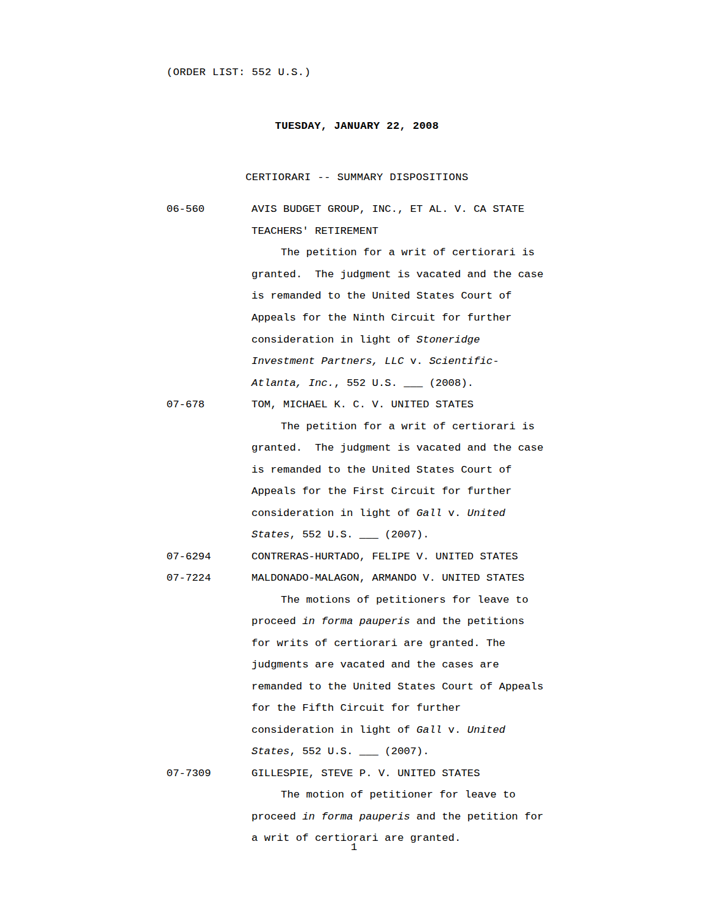(ORDER LIST: 552 U.S.)
TUESDAY, JANUARY 22, 2008
CERTIORARI -- SUMMARY DISPOSITIONS
06-560
AVIS BUDGET GROUP, INC., ET AL. V. CA STATE TEACHERS' RETIREMENT
The petition for a writ of certiorari is granted. The judgment is vacated and the case is remanded to the United States Court of Appeals for the Ninth Circuit for further consideration in light of Stoneridge Investment Partners, LLC v. Scientific-Atlanta, Inc., 552 U.S. ___ (2008).
07-678
TOM, MICHAEL K. C. V. UNITED STATES
The petition for a writ of certiorari is granted. The judgment is vacated and the case is remanded to the United States Court of Appeals for the First Circuit for further consideration in light of Gall v. United States, 552 U.S. ___ (2007).
07-6294
CONTRERAS-HURTADO, FELIPE V. UNITED STATES
07-7224
MALDONADO-MALAGON, ARMANDO V. UNITED STATES
The motions of petitioners for leave to proceed in forma pauperis and the petitions for writs of certiorari are granted. The judgments are vacated and the cases are remanded to the United States Court of Appeals for the Fifth Circuit for further consideration in light of Gall v. United States, 552 U.S. ___ (2007).
07-7309
GILLESPIE, STEVE P. V. UNITED STATES
The motion of petitioner for leave to proceed in forma pauperis and the petition for a writ of certiorari are granted.
1